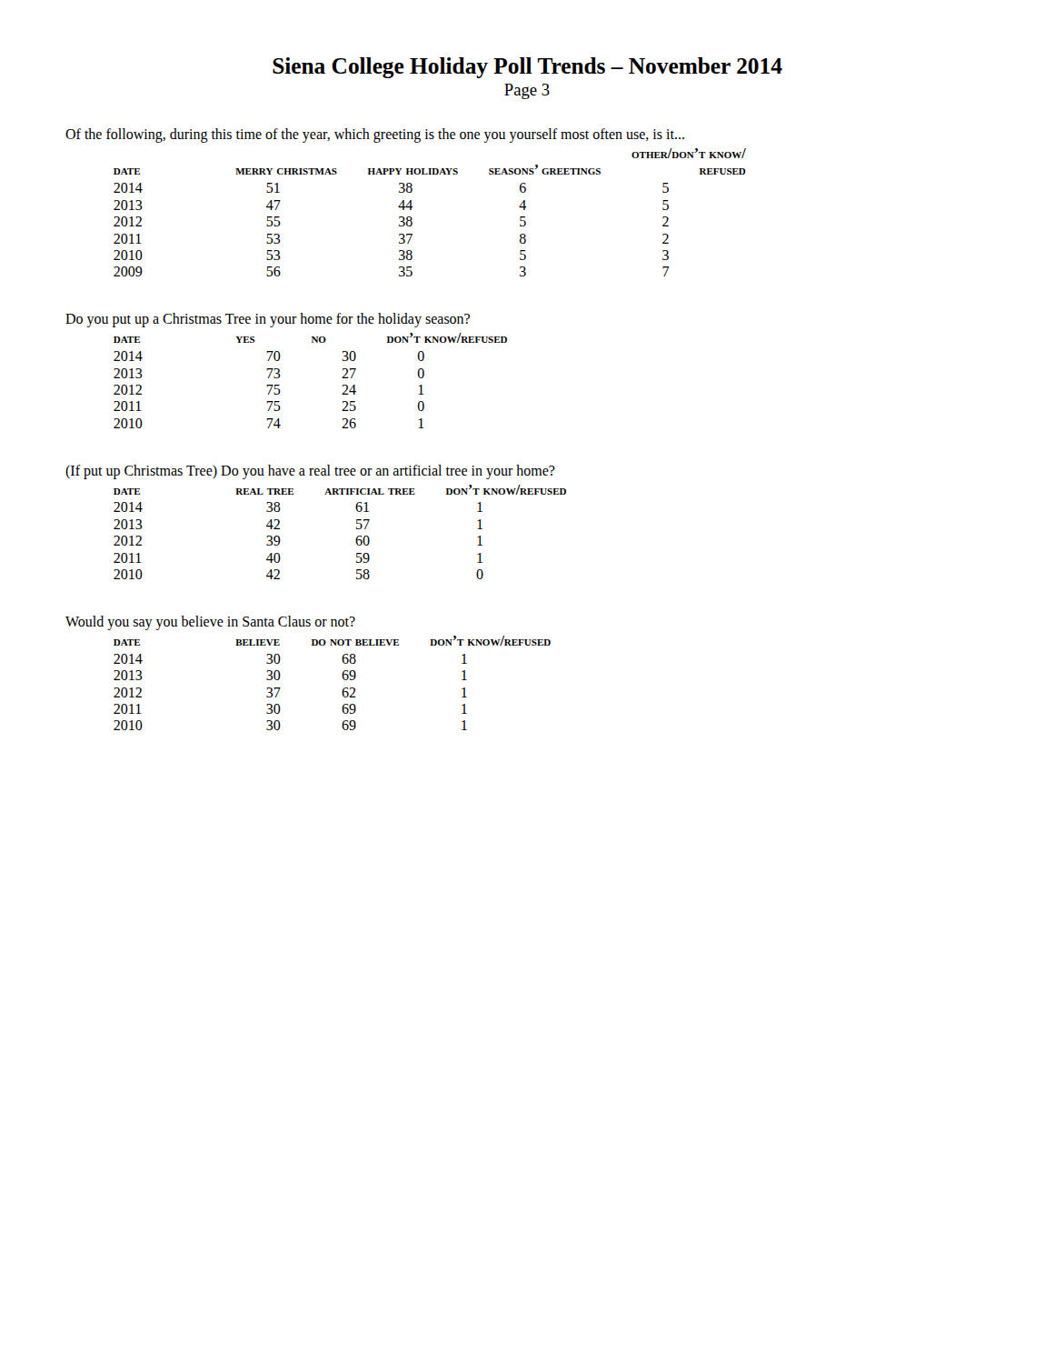Siena College Holiday Poll Trends – November 2014
Page 3
Of the following, during this time of the year, which greeting is the one you yourself most often use, is it...
| Date | Merry Christmas | Happy Holidays | Seasons’ Greetings | Other/Don’t know/ Refused |
| --- | --- | --- | --- | --- |
| 2014 | 51 | 38 | 6 | 5 |
| 2013 | 47 | 44 | 4 | 5 |
| 2012 | 55 | 38 | 5 | 2 |
| 2011 | 53 | 37 | 8 | 2 |
| 2010 | 53 | 38 | 5 | 3 |
| 2009 | 56 | 35 | 3 | 7 |
Do you put up a Christmas Tree in your home for the holiday season?
| Date | Yes | No | Don’t Know/Refused |
| --- | --- | --- | --- |
| 2014 | 70 | 30 | 0 |
| 2013 | 73 | 27 | 0 |
| 2012 | 75 | 24 | 1 |
| 2011 | 75 | 25 | 0 |
| 2010 | 74 | 26 | 1 |
(If put up Christmas Tree) Do you have a real tree or an artificial tree in your home?
| Date | Real Tree | Artificial Tree | Don’t Know/Refused |
| --- | --- | --- | --- |
| 2014 | 38 | 61 | 1 |
| 2013 | 42 | 57 | 1 |
| 2012 | 39 | 60 | 1 |
| 2011 | 40 | 59 | 1 |
| 2010 | 42 | 58 | 0 |
Would you say you believe in Santa Claus or not?
| Date | Believe | Do Not Believe | Don’t Know/Refused |
| --- | --- | --- | --- |
| 2014 | 30 | 68 | 1 |
| 2013 | 30 | 69 | 1 |
| 2012 | 37 | 62 | 1 |
| 2011 | 30 | 69 | 1 |
| 2010 | 30 | 69 | 1 |